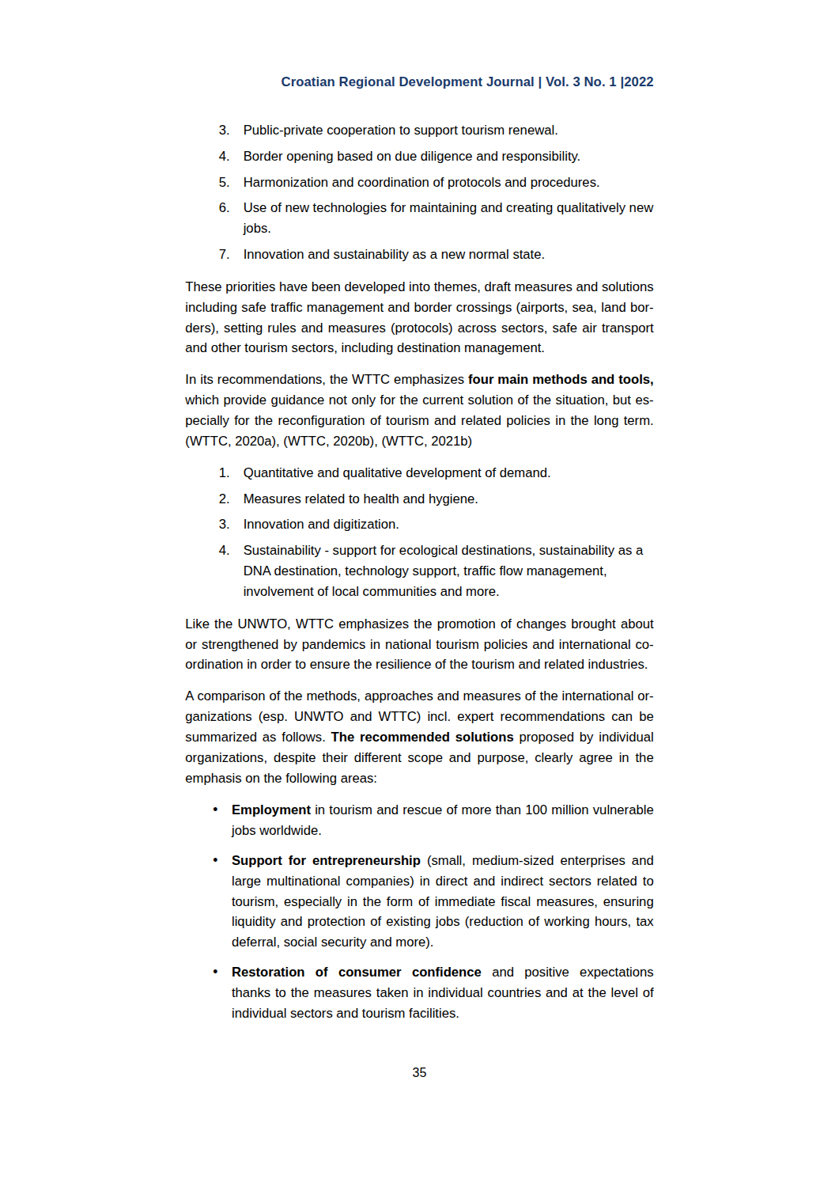Croatian Regional Development Journal | Vol. 3 No. 1 |2022
3. Public-private cooperation to support tourism renewal.
4. Border opening based on due diligence and responsibility.
5. Harmonization and coordination of protocols and procedures.
6. Use of new technologies for maintaining and creating qualitatively new jobs.
7. Innovation and sustainability as a new normal state.
These priorities have been developed into themes, draft measures and solutions including safe traffic management and border crossings (airports, sea, land borders), setting rules and measures (protocols) across sectors, safe air transport and other tourism sectors, including destination management.
In its recommendations, the WTTC emphasizes four main methods and tools, which provide guidance not only for the current solution of the situation, but especially for the reconfiguration of tourism and related policies in the long term. (WTTC, 2020a), (WTTC, 2020b), (WTTC, 2021b)
1. Quantitative and qualitative development of demand.
2. Measures related to health and hygiene.
3. Innovation and digitization.
4. Sustainability - support for ecological destinations, sustainability as a DNA destination, technology support, traffic flow management, involvement of local communities and more.
Like the UNWTO, WTTC emphasizes the promotion of changes brought about or strengthened by pandemics in national tourism policies and international coordination in order to ensure the resilience of the tourism and related industries.
A comparison of the methods, approaches and measures of the international organizations (esp. UNWTO and WTTC) incl. expert recommendations can be summarized as follows. The recommended solutions proposed by individual organizations, despite their different scope and purpose, clearly agree in the emphasis on the following areas:
•Employment in tourism and rescue of more than 100 million vulnerable jobs worldwide.
•Support for entrepreneurship (small, medium-sized enterprises and large multinational companies) in direct and indirect sectors related to tourism, especially in the form of immediate fiscal measures, ensuring liquidity and protection of existing jobs (reduction of working hours, tax deferral, social security and more).
•Restoration of consumer confidence and positive expectations thanks to the measures taken in individual countries and at the level of individual sectors and tourism facilities.
35